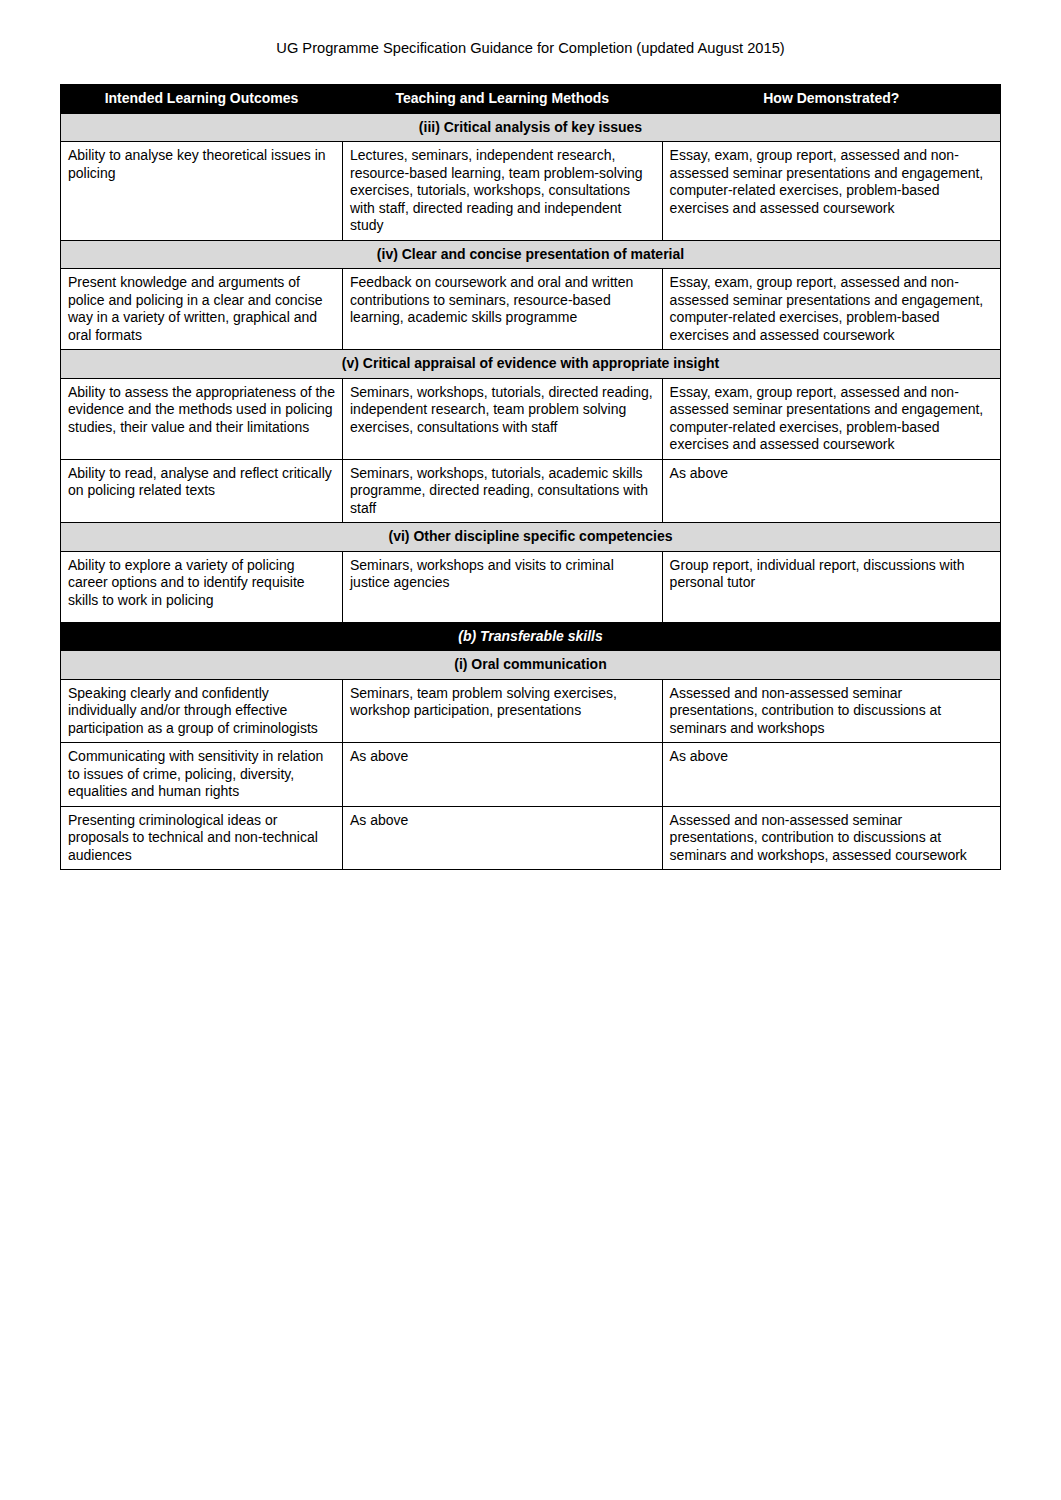UG Programme Specification Guidance for Completion (updated August 2015)
| Intended Learning Outcomes | Teaching and Learning Methods | How Demonstrated? |
| --- | --- | --- |
| (iii) Critical analysis of key issues |
| Ability to analyse key theoretical issues in policing | Lectures, seminars, independent research, resource-based learning, team problem-solving exercises, tutorials, workshops, consultations with staff, directed reading and independent study | Essay, exam, group report, assessed and non-assessed seminar presentations and engagement, computer-related exercises, problem-based exercises and assessed coursework |
| (iv) Clear and concise presentation of material |
| Present knowledge and arguments of police and policing in a clear and concise way in a variety of written, graphical and oral formats | Feedback on coursework and oral and written contributions to seminars, resource-based learning, academic skills programme | Essay, exam, group report, assessed and non-assessed seminar presentations and engagement, computer-related exercises, problem-based exercises and assessed coursework |
| (v) Critical appraisal of evidence with appropriate insight |
| Ability to assess the appropriateness of the evidence and the methods used in policing studies, their value and their limitations | Seminars, workshops, tutorials, directed reading, independent research, team problem solving exercises, consultations with staff | Essay, exam, group report, assessed and non-assessed seminar presentations and engagement, computer-related exercises, problem-based exercises and assessed coursework |
| Ability to read, analyse and reflect critically on policing related texts | Seminars, workshops, tutorials, academic skills programme, directed reading, consultations with staff | As above |
| (vi) Other discipline specific competencies |
| Ability to explore a variety of policing career options and to identify requisite skills to work in policing | Seminars, workshops and visits to criminal justice agencies | Group report, individual report, discussions with personal tutor |
| (b) Transferable skills |
| (i) Oral communication |
| Speaking clearly and confidently individually and/or through effective participation as a group of criminologists | Seminars, team problem solving exercises, workshop participation, presentations | Assessed and non-assessed seminar presentations, contribution to discussions at seminars and workshops |
| Communicating with sensitivity in relation to issues of crime, policing, diversity, equalities and human rights | As above | As above |
| Presenting criminological ideas or proposals to technical and non-technical audiences | As above | Assessed and non-assessed seminar presentations, contribution to discussions at seminars and workshops, assessed coursework |